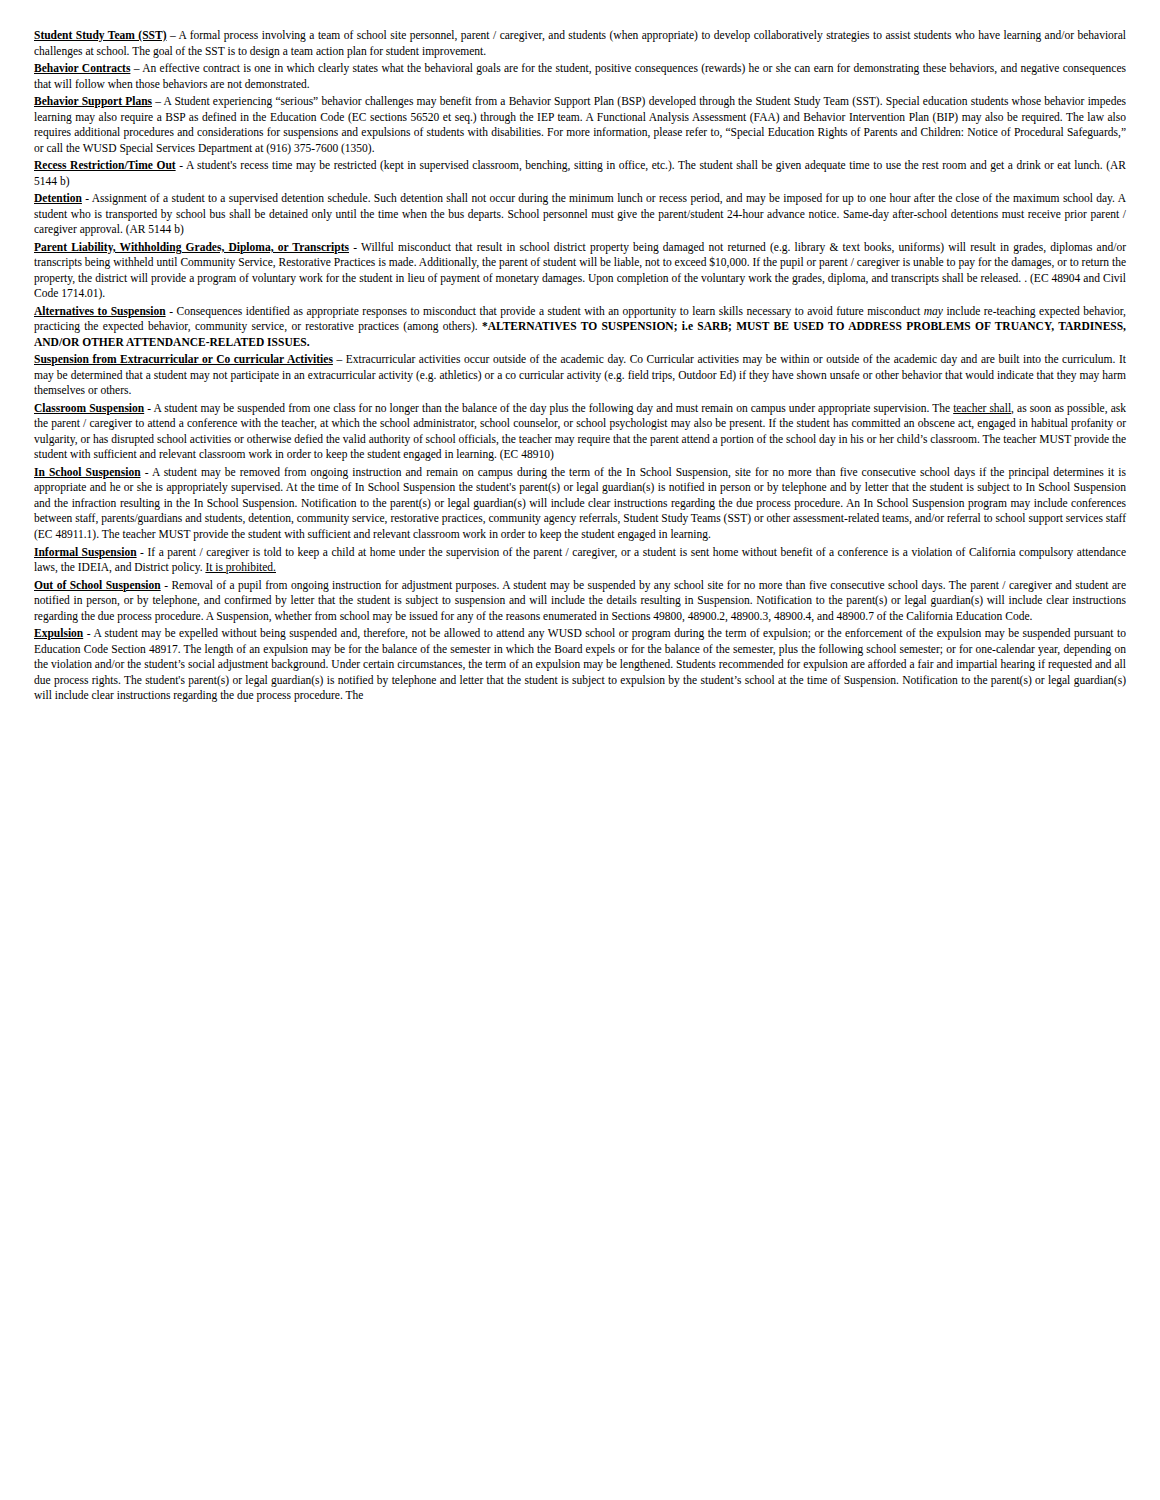Student Study Team (SST) – A formal process involving a team of school site personnel, parent / caregiver, and students (when appropriate) to develop collaboratively strategies to assist students who have learning and/or behavioral challenges at school. The goal of the SST is to design a team action plan for student improvement.
Behavior Contracts – An effective contract is one in which clearly states what the behavioral goals are for the student, positive consequences (rewards) he or she can earn for demonstrating these behaviors, and negative consequences that will follow when those behaviors are not demonstrated.
Behavior Support Plans – A Student experiencing “serious” behavior challenges may benefit from a Behavior Support Plan (BSP) developed through the Student Study Team (SST). Special education students whose behavior impedes learning may also require a BSP as defined in the Education Code (EC sections 56520 et seq.) through the IEP team. A Functional Analysis Assessment (FAA) and Behavior Intervention Plan (BIP) may also be required. The law also requires additional procedures and considerations for suspensions and expulsions of students with disabilities. For more information, please refer to, “Special Education Rights of Parents and Children: Notice of Procedural Safeguards,” or call the WUSD Special Services Department at (916) 375-7600 (1350).
Recess Restriction/Time Out - A student's recess time may be restricted (kept in supervised classroom, benching, sitting in office, etc.). The student shall be given adequate time to use the rest room and get a drink or eat lunch. (AR 5144 b)
Detention - Assignment of a student to a supervised detention schedule. Such detention shall not occur during the minimum lunch or recess period, and may be imposed for up to one hour after the close of the maximum school day. A student who is transported by school bus shall be detained only until the time when the bus departs. School personnel must give the parent/student 24-hour advance notice. Same-day after-school detentions must receive prior parent / caregiver approval. (AR 5144 b)
Parent Liability, Withholding Grades, Diploma, or Transcripts - Willful misconduct that result in school district property being damaged not returned (e.g. library & text books, uniforms) will result in grades, diplomas and/or transcripts being withheld until Community Service, Restorative Practices is made. Additionally, the parent of student will be liable, not to exceed $10,000. If the pupil or parent / caregiver is unable to pay for the damages, or to return the property, the district will provide a program of voluntary work for the student in lieu of payment of monetary damages. Upon completion of the voluntary work the grades, diploma, and transcripts shall be released. . (EC 48904 and Civil Code 1714.01).
Alternatives to Suspension - Consequences identified as appropriate responses to misconduct that provide a student with an opportunity to learn skills necessary to avoid future misconduct may include re-teaching expected behavior, practicing the expected behavior, community service, or restorative practices (among others). *ALTERNATIVES TO SUSPENSION; i.e SARB; MUST BE USED TO ADDRESS PROBLEMS OF TRUANCY, TARDINESS, AND/OR OTHER ATTENDANCE-RELATED ISSUES.
Suspension from Extracurricular or Co curricular Activities – Extracurricular activities occur outside of the academic day. Co Curricular activities may be within or outside of the academic day and are built into the curriculum. It may be determined that a student may not participate in an extracurricular activity (e.g. athletics) or a co curricular activity (e.g. field trips, Outdoor Ed) if they have shown unsafe or other behavior that would indicate that they may harm themselves or others.
Classroom Suspension - A student may be suspended from one class for no longer than the balance of the day plus the following day and must remain on campus under appropriate supervision. The teacher shall, as soon as possible, ask the parent / caregiver to attend a conference with the teacher, at which the school administrator, school counselor, or school psychologist may also be present. If the student has committed an obscene act, engaged in habitual profanity or vulgarity, or has disrupted school activities or otherwise defied the valid authority of school officials, the teacher may require that the parent attend a portion of the school day in his or her child’s classroom. The teacher MUST provide the student with sufficient and relevant classroom work in order to keep the student engaged in learning. (EC 48910)
In School Suspension - A student may be removed from ongoing instruction and remain on campus during the term of the In School Suspension, site for no more than five consecutive school days if the principal determines it is appropriate and he or she is appropriately supervised. At the time of In School Suspension the student's parent(s) or legal guardian(s) is notified in person or by telephone and by letter that the student is subject to In School Suspension and the infraction resulting in the In School Suspension. Notification to the parent(s) or legal guardian(s) will include clear instructions regarding the due process procedure. An In School Suspension program may include conferences between staff, parents/guardians and students, detention, community service, restorative practices, community agency referrals, Student Study Teams (SST) or other assessment-related teams, and/or referral to school support services staff (EC 48911.1). The teacher MUST provide the student with sufficient and relevant classroom work in order to keep the student engaged in learning.
Informal Suspension - If a parent / caregiver is told to keep a child at home under the supervision of the parent / caregiver, or a student is sent home without benefit of a conference is a violation of California compulsory attendance laws, the IDEIA, and District policy. It is prohibited.
Out of School Suspension - Removal of a pupil from ongoing instruction for adjustment purposes. A student may be suspended by any school site for no more than five consecutive school days. The parent / caregiver and student are notified in person, or by telephone, and confirmed by letter that the student is subject to suspension and will include the details resulting in Suspension. Notification to the parent(s) or legal guardian(s) will include clear instructions regarding the due process procedure. A Suspension, whether from school may be issued for any of the reasons enumerated in Sections 49800, 48900.2, 48900.3, 48900.4, and 48900.7 of the California Education Code.
Expulsion - A student may be expelled without being suspended and, therefore, not be allowed to attend any WUSD school or program during the term of expulsion; or the enforcement of the expulsion may be suspended pursuant to Education Code Section 48917. The length of an expulsion may be for the balance of the semester in which the Board expels or for the balance of the semester, plus the following school semester; or for one-calendar year, depending on the violation and/or the student’s social adjustment background. Under certain circumstances, the term of an expulsion may be lengthened. Students recommended for expulsion are afforded a fair and impartial hearing if requested and all due process rights. The student's parent(s) or legal guardian(s) is notified by telephone and letter that the student is subject to expulsion by the student’s school at the time of Suspension. Notification to the parent(s) or legal guardian(s) will include clear instructions regarding the due process procedure. The